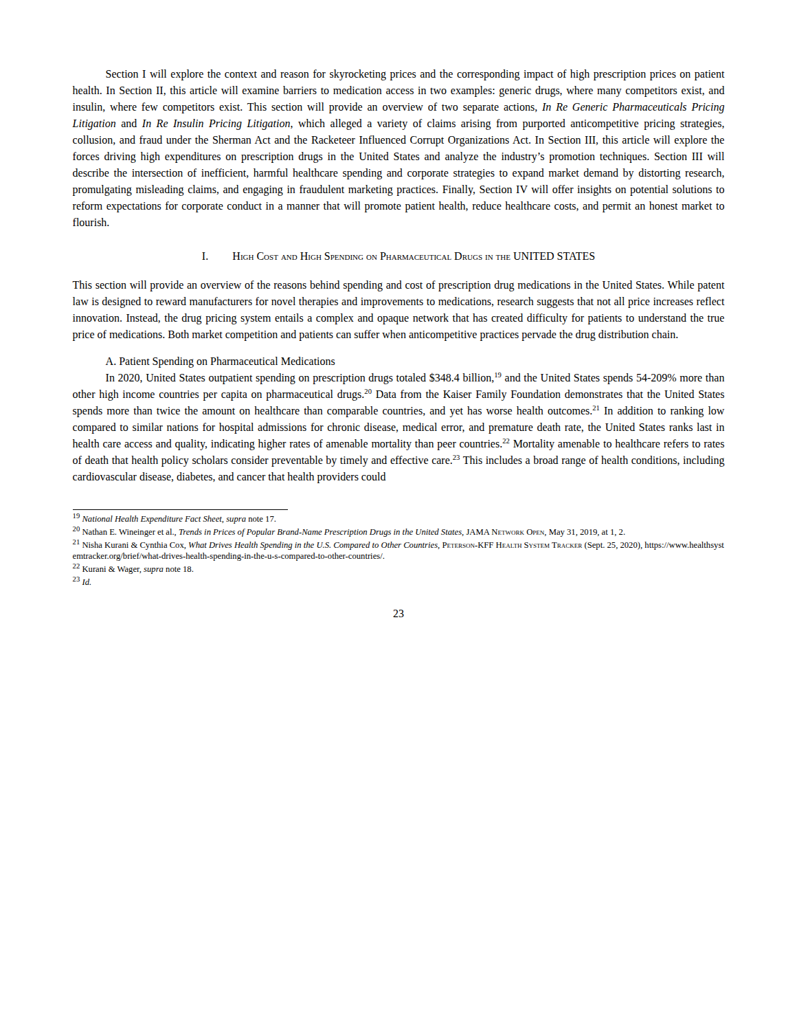Section I will explore the context and reason for skyrocketing prices and the corresponding impact of high prescription prices on patient health. In Section II, this article will examine barriers to medication access in two examples: generic drugs, where many competitors exist, and insulin, where few competitors exist. This section will provide an overview of two separate actions, In Re Generic Pharmaceuticals Pricing Litigation and In Re Insulin Pricing Litigation, which alleged a variety of claims arising from purported anticompetitive pricing strategies, collusion, and fraud under the Sherman Act and the Racketeer Influenced Corrupt Organizations Act. In Section III, this article will explore the forces driving high expenditures on prescription drugs in the United States and analyze the industry’s promotion techniques. Section III will describe the intersection of inefficient, harmful healthcare spending and corporate strategies to expand market demand by distorting research, promulgating misleading claims, and engaging in fraudulent marketing practices. Finally, Section IV will offer insights on potential solutions to reform expectations for corporate conduct in a manner that will promote patient health, reduce healthcare costs, and permit an honest market to flourish.
I. High Cost and High Spending on Pharmaceutical Drugs in the UNITED STATES
This section will provide an overview of the reasons behind spending and cost of prescription drug medications in the United States. While patent law is designed to reward manufacturers for novel therapies and improvements to medications, research suggests that not all price increases reflect innovation. Instead, the drug pricing system entails a complex and opaque network that has created difficulty for patients to understand the true price of medications. Both market competition and patients can suffer when anticompetitive practices pervade the drug distribution chain.
A. Patient Spending on Pharmaceutical Medications
In 2020, United States outpatient spending on prescription drugs totaled $348.4 billion,19 and the United States spends 54-209% more than other high income countries per capita on pharmaceutical drugs.20 Data from the Kaiser Family Foundation demonstrates that the United States spends more than twice the amount on healthcare than comparable countries, and yet has worse health outcomes.21 In addition to ranking low compared to similar nations for hospital admissions for chronic disease, medical error, and premature death rate, the United States ranks last in health care access and quality, indicating higher rates of amenable mortality than peer countries.22 Mortality amenable to healthcare refers to rates of death that health policy scholars consider preventable by timely and effective care.23 This includes a broad range of health conditions, including cardiovascular disease, diabetes, and cancer that health providers could
19 National Health Expenditure Fact Sheet, supra note 17.
20 Nathan E. Wineinger et al., Trends in Prices of Popular Brand-Name Prescription Drugs in the United States, JAMA Network Open, May 31, 2019, at 1, 2.
21 Nisha Kurani & Cynthia Cox, What Drives Health Spending in the U.S. Compared to Other Countries, Peterson-KFF Health System Tracker (Sept. 25, 2020), https://www.healthsystemtracker.org/brief/what-drives-health-spending-in-the-u-s-compared-to-other-countries/.
22 Kurani & Wager, supra note 18.
23 Id.
23